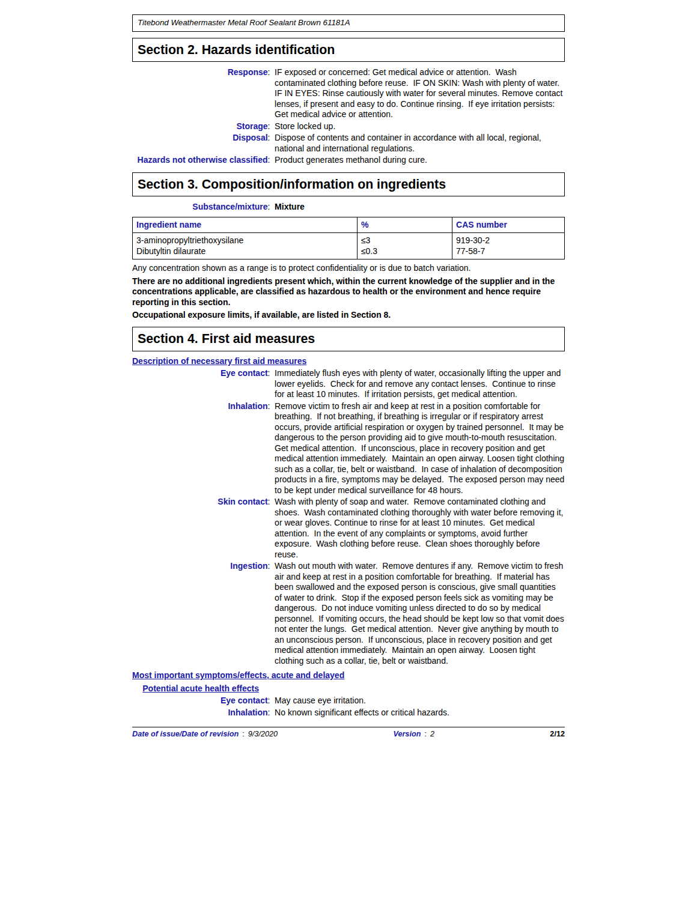Titebond Weathermaster Metal Roof Sealant Brown 61181A
Section 2. Hazards identification
| Response | : | IF exposed or concerned: Get medical advice or attention. Wash contaminated clothing before reuse. IF ON SKIN: Wash with plenty of water. IF IN EYES: Rinse cautiously with water for several minutes. Remove contact lenses, if present and easy to do. Continue rinsing. If eye irritation persists: Get medical advice or attention. |
| Storage | : | Store locked up. |
| Disposal | : | Dispose of contents and container in accordance with all local, regional, national and international regulations. |
| Hazards not otherwise classified | : | Product generates methanol during cure. |
Section 3. Composition/information on ingredients
| Substance/mixture | : | Mixture |
| Ingredient name | % | CAS number |
| --- | --- | --- |
| 3-aminopropyltriethoxysilane Dibutyltin dilaurate | ≤3 ≤0.3 | 919-30-2 77-58-7 |
Any concentration shown as a range is to protect confidentiality or is due to batch variation.
There are no additional ingredients present which, within the current knowledge of the supplier and in the concentrations applicable, are classified as hazardous to health or the environment and hence require reporting in this section.
Occupational exposure limits, if available, are listed in Section 8.
Section 4. First aid measures
Description of necessary first aid measures
| Eye contact | : | Immediately flush eyes with plenty of water, occasionally lifting the upper and lower eyelids. Check for and remove any contact lenses. Continue to rinse for at least 10 minutes. If irritation persists, get medical attention. |
| Inhalation | : | Remove victim to fresh air and keep at rest in a position comfortable for breathing. If not breathing, if breathing is irregular or if respiratory arrest occurs, provide artificial respiration or oxygen by trained personnel. It may be dangerous to the person providing aid to give mouth-to-mouth resuscitation. Get medical attention. If unconscious, place in recovery position and get medical attention immediately. Maintain an open airway. Loosen tight clothing such as a collar, tie, belt or waistband. In case of inhalation of decomposition products in a fire, symptoms may be delayed. The exposed person may need to be kept under medical surveillance for 48 hours. |
| Skin contact | : | Wash with plenty of soap and water. Remove contaminated clothing and shoes. Wash contaminated clothing thoroughly with water before removing it, or wear gloves. Continue to rinse for at least 10 minutes. Get medical attention. In the event of any complaints or symptoms, avoid further exposure. Wash clothing before reuse. Clean shoes thoroughly before reuse. |
| Ingestion | : | Wash out mouth with water. Remove dentures if any. Remove victim to fresh air and keep at rest in a position comfortable for breathing. If material has been swallowed and the exposed person is conscious, give small quantities of water to drink. Stop if the exposed person feels sick as vomiting may be dangerous. Do not induce vomiting unless directed to do so by medical personnel. If vomiting occurs, the head should be kept low so that vomit does not enter the lungs. Get medical attention. Never give anything by mouth to an unconscious person. If unconscious, place in recovery position and get medical attention immediately. Maintain an open airway. Loosen tight clothing such as a collar, tie, belt or waistband. |
Most important symptoms/effects, acute and delayed
Potential acute health effects
| Eye contact | : | May cause eye irritation. |
| Inhalation | : | No known significant effects or critical hazards. |
Date of issue/Date of revision: 9/3/2020 Version: 2 2/12